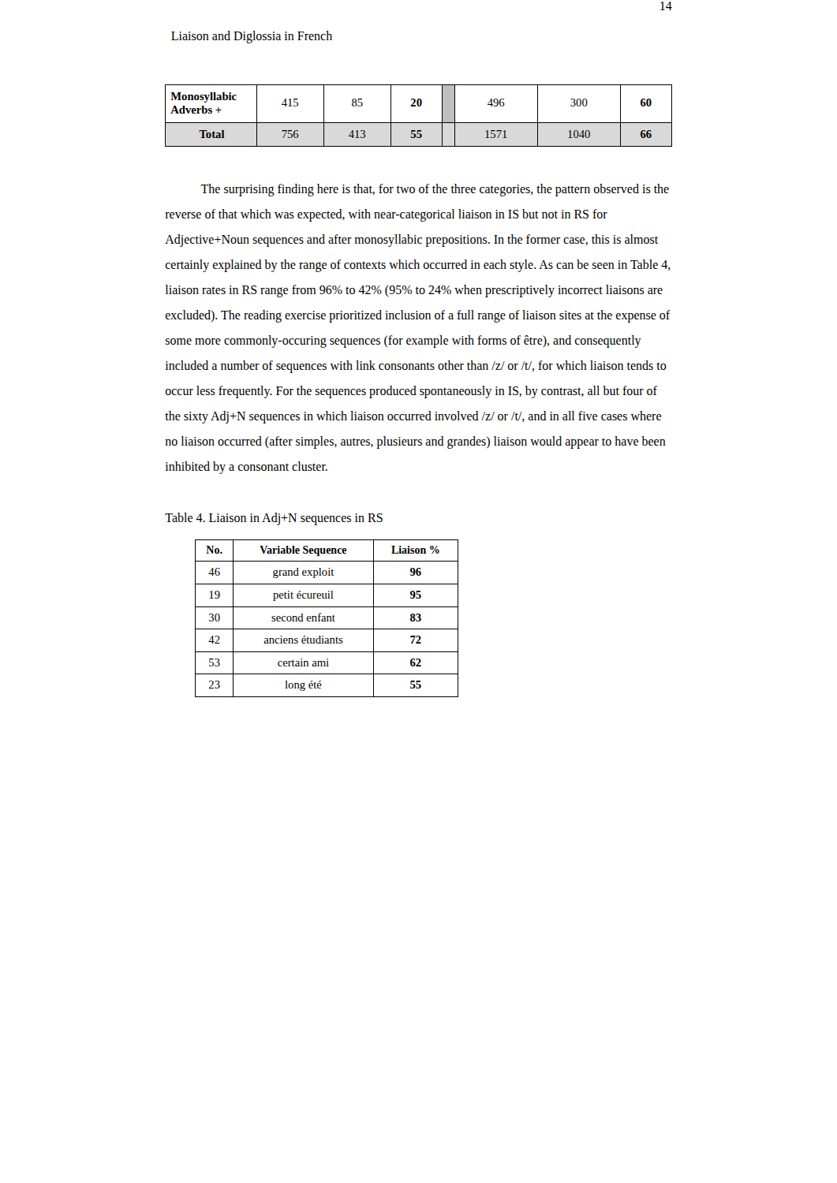14
Liaison and Diglossia in French
| Monosyllabic Adverbs + | 415 | 85 | 20 | | 496 | 300 | 60 |
| Total | 756 | 413 | 55 | | 1571 | 1040 | 66 |
The surprising finding here is that, for two of the three categories, the pattern observed is the reverse of that which was expected, with near-categorical liaison in IS but not in RS for Adjective+Noun sequences and after monosyllabic prepositions. In the former case, this is almost certainly explained by the range of contexts which occurred in each style. As can be seen in Table 4, liaison rates in RS range from 96% to 42% (95% to 24% when prescriptively incorrect liaisons are excluded). The reading exercise prioritized inclusion of a full range of liaison sites at the expense of some more commonly-occuring sequences (for example with forms of être), and consequently included a number of sequences with link consonants other than /z/ or /t/, for which liaison tends to occur less frequently. For the sequences produced spontaneously in IS, by contrast, all but four of the sixty Adj+N sequences in which liaison occurred involved /z/ or /t/, and in all five cases where no liaison occurred (after simples, autres, plusieurs and grandes) liaison would appear to have been inhibited by a consonant cluster.
Table 4. Liaison in Adj+N sequences in RS
| No. | Variable Sequence | Liaison % |
| --- | --- | --- |
| 46 | grand exploit | 96 |
| 19 | petit écureuil | 95 |
| 30 | second enfant | 83 |
| 42 | anciens étudiants | 72 |
| 53 | certain ami | 62 |
| 23 | long été | 55 |